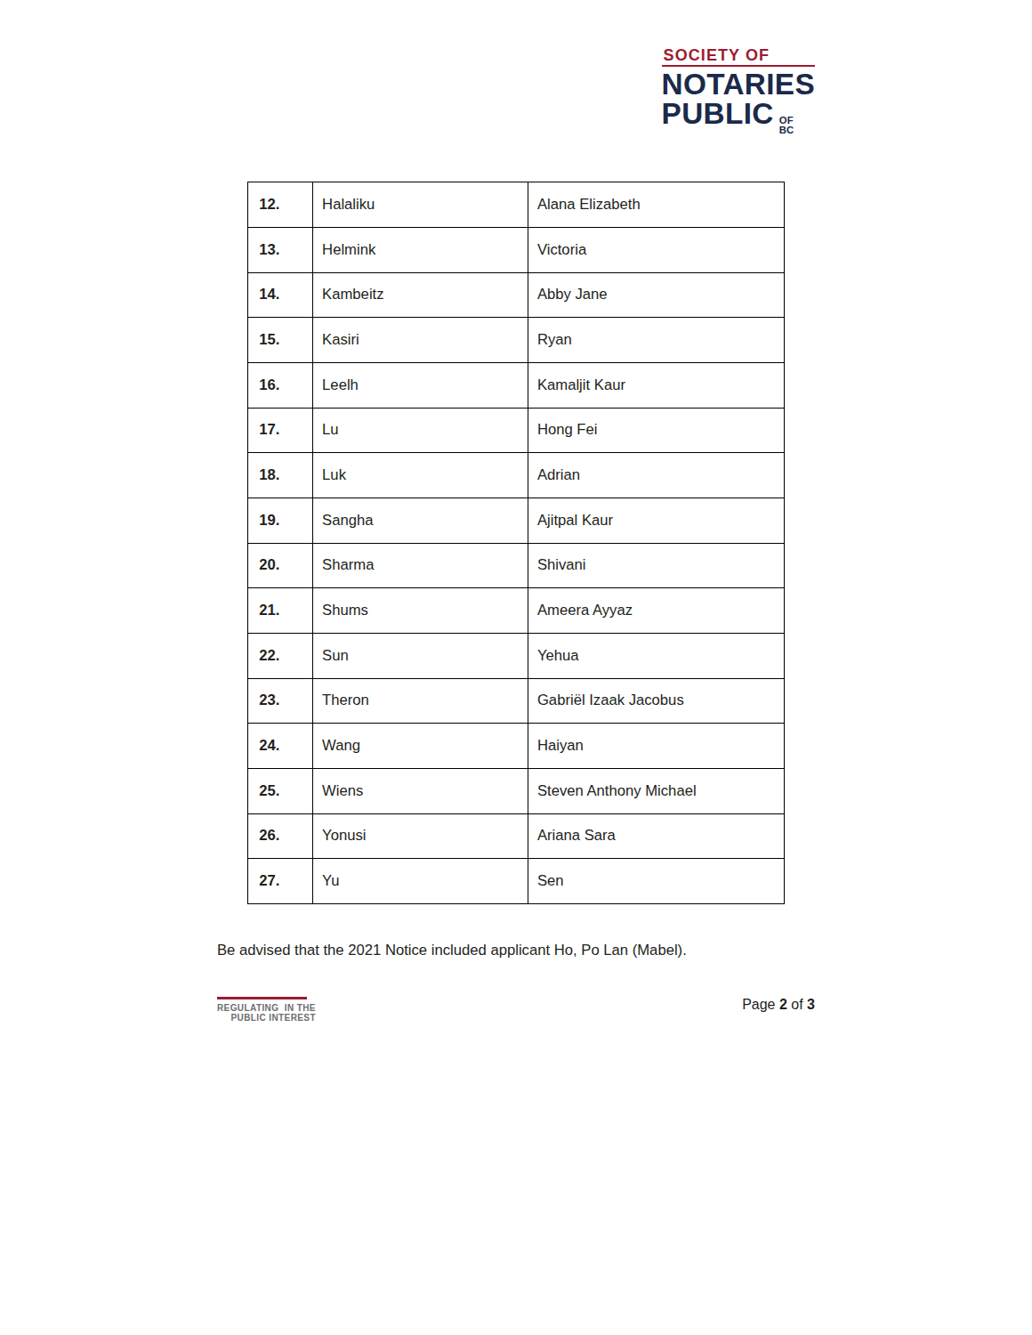SOCIETY OF
NOTARIES
PUBLIC OF BC
| 12. | Halaliku | Alana Elizabeth |
| 13. | Helmink | Victoria |
| 14. | Kambeitz | Abby Jane |
| 15. | Kasiri | Ryan |
| 16. | Leelh | Kamaljit Kaur |
| 17. | Lu | Hong Fei |
| 18. | Luk | Adrian |
| 19. | Sangha | Ajitpal Kaur |
| 20. | Sharma | Shivani |
| 21. | Shums | Ameera Ayyaz |
| 22. | Sun | Yehua |
| 23. | Theron | Gabriël Izaak Jacobus |
| 24. | Wang | Haiyan |
| 25. | Wiens | Steven Anthony Michael |
| 26. | Yonusi | Ariana Sara |
| 27. | Yu | Sen |
Be advised that the 2021 Notice included applicant Ho, Po Lan (Mabel).
Page 2 of 3
Regulating in the
public interest